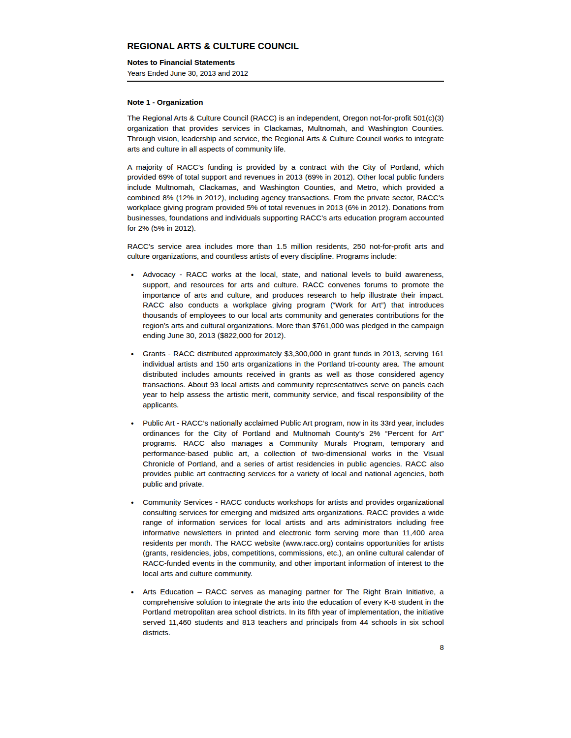REGIONAL ARTS & CULTURE COUNCIL
Notes to Financial Statements
Years Ended June 30, 2013 and 2012
Note 1 - Organization
The Regional Arts & Culture Council (RACC) is an independent, Oregon not-for-profit 501(c)(3) organization that provides services in Clackamas, Multnomah, and Washington Counties. Through vision, leadership and service, the Regional Arts & Culture Council works to integrate arts and culture in all aspects of community life.
A majority of RACC’s funding is provided by a contract with the City of Portland, which provided 69% of total support and revenues in 2013 (69% in 2012). Other local public funders include Multnomah, Clackamas, and Washington Counties, and Metro, which provided a combined 8% (12% in 2012), including agency transactions. From the private sector, RACC’s workplace giving program provided 5% of total revenues in 2013 (6% in 2012). Donations from businesses, foundations and individuals supporting RACC’s arts education program accounted for 2% (5% in 2012).
RACC’s service area includes more than 1.5 million residents, 250 not-for-profit arts and culture organizations, and countless artists of every discipline. Programs include:
Advocacy - RACC works at the local, state, and national levels to build awareness, support, and resources for arts and culture. RACC convenes forums to promote the importance of arts and culture, and produces research to help illustrate their impact. RACC also conducts a workplace giving program (“Work for Art”) that introduces thousands of employees to our local arts community and generates contributions for the region’s arts and cultural organizations. More than $761,000 was pledged in the campaign ending June 30, 2013 ($822,000 for 2012).
Grants - RACC distributed approximately $3,300,000 in grant funds in 2013, serving 161 individual artists and 150 arts organizations in the Portland tri-county area. The amount distributed includes amounts received in grants as well as those considered agency transactions. About 93 local artists and community representatives serve on panels each year to help assess the artistic merit, community service, and fiscal responsibility of the applicants.
Public Art - RACC’s nationally acclaimed Public Art program, now in its 33rd year, includes ordinances for the City of Portland and Multnomah County’s 2% “Percent for Art” programs. RACC also manages a Community Murals Program, temporary and performance-based public art, a collection of two-dimensional works in the Visual Chronicle of Portland, and a series of artist residencies in public agencies. RACC also provides public art contracting services for a variety of local and national agencies, both public and private.
Community Services - RACC conducts workshops for artists and provides organizational consulting services for emerging and midsized arts organizations. RACC provides a wide range of information services for local artists and arts administrators including free informative newsletters in printed and electronic form serving more than 11,400 area residents per month. The RACC website (www.racc.org) contains opportunities for artists (grants, residencies, jobs, competitions, commissions, etc.), an online cultural calendar of RACC-funded events in the community, and other important information of interest to the local arts and culture community.
Arts Education – RACC serves as managing partner for The Right Brain Initiative, a comprehensive solution to integrate the arts into the education of every K-8 student in the Portland metropolitan area school districts. In its fifth year of implementation, the initiative served 11,460 students and 813 teachers and principals from 44 schools in six school districts.
8